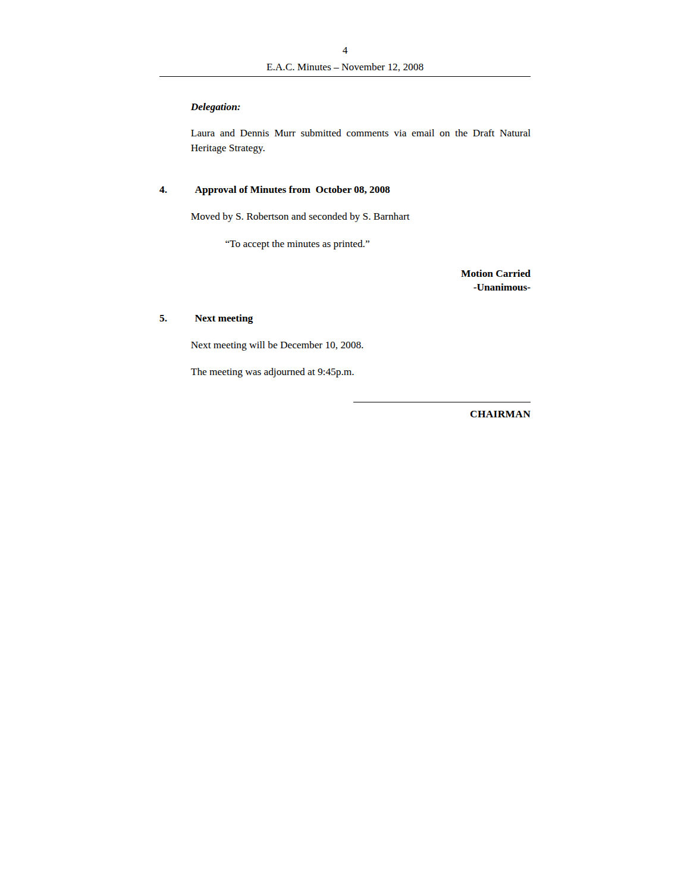4
E.A.C. Minutes – November 12, 2008
Delegation:
Laura and Dennis Murr submitted comments via email on the Draft Natural Heritage Strategy.
4.
Approval of Minutes from October 08, 2008
Moved by S. Robertson and seconded by S. Barnhart
“To accept the minutes as printed.”
Motion Carried -Unanimous-
5.
Next meeting
Next meeting will be December 10, 2008.
The meeting was adjourned at 9:45p.m.
CHAIRMAN